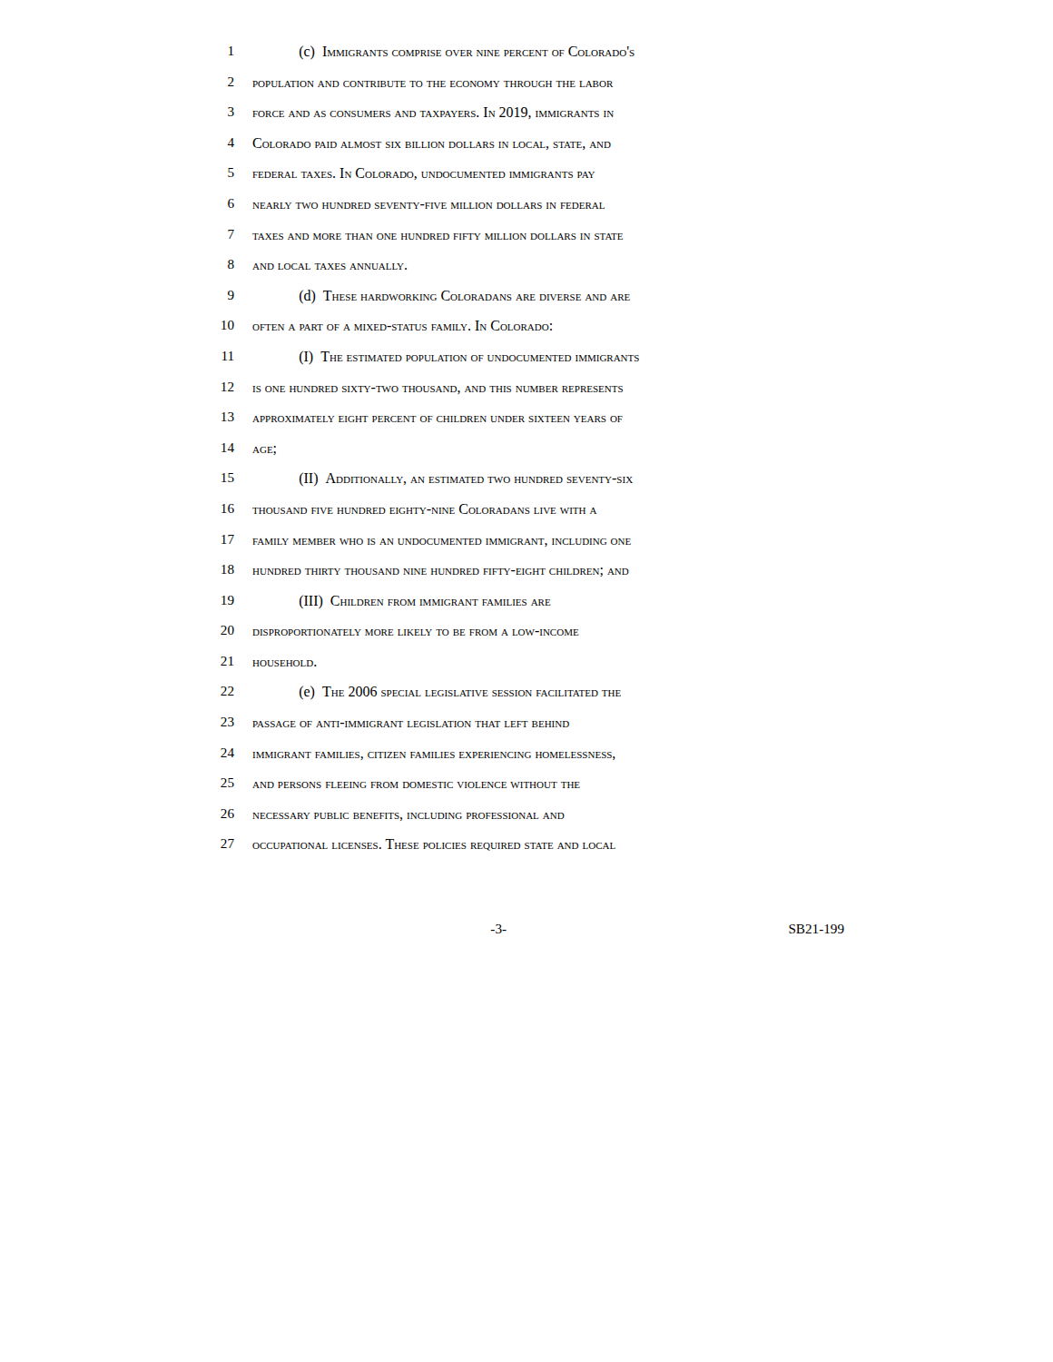(c) Immigrants comprise over nine percent of Colorado's
population and contribute to the economy through the labor
force and as consumers and taxpayers. In 2019, immigrants in
Colorado paid almost six billion dollars in local, state, and
federal taxes. In Colorado, undocumented immigrants pay
nearly two hundred seventy-five million dollars in federal
taxes and more than one hundred fifty million dollars in state
and local taxes annually.
(d) These hardworking Coloradans are diverse and are
often a part of a mixed-status family. In Colorado:
(I) The estimated population of undocumented immigrants
is one hundred sixty-two thousand, and this number represents
approximately eight percent of children under sixteen years of
age;
(II) Additionally, an estimated two hundred seventy-six
thousand five hundred eighty-nine Coloradans live with a
family member who is an undocumented immigrant, including one
hundred thirty thousand nine hundred fifty-eight children; and
(III) Children from immigrant families are
disproportionately more likely to be from a low-income
household.
(e) The 2006 special legislative session facilitated the
passage of anti-immigrant legislation that left behind
immigrant families, citizen families experiencing homelessness,
and persons fleeing from domestic violence without the
necessary public benefits, including professional and
occupational licenses. These policies required state and local
-3- SB21-199